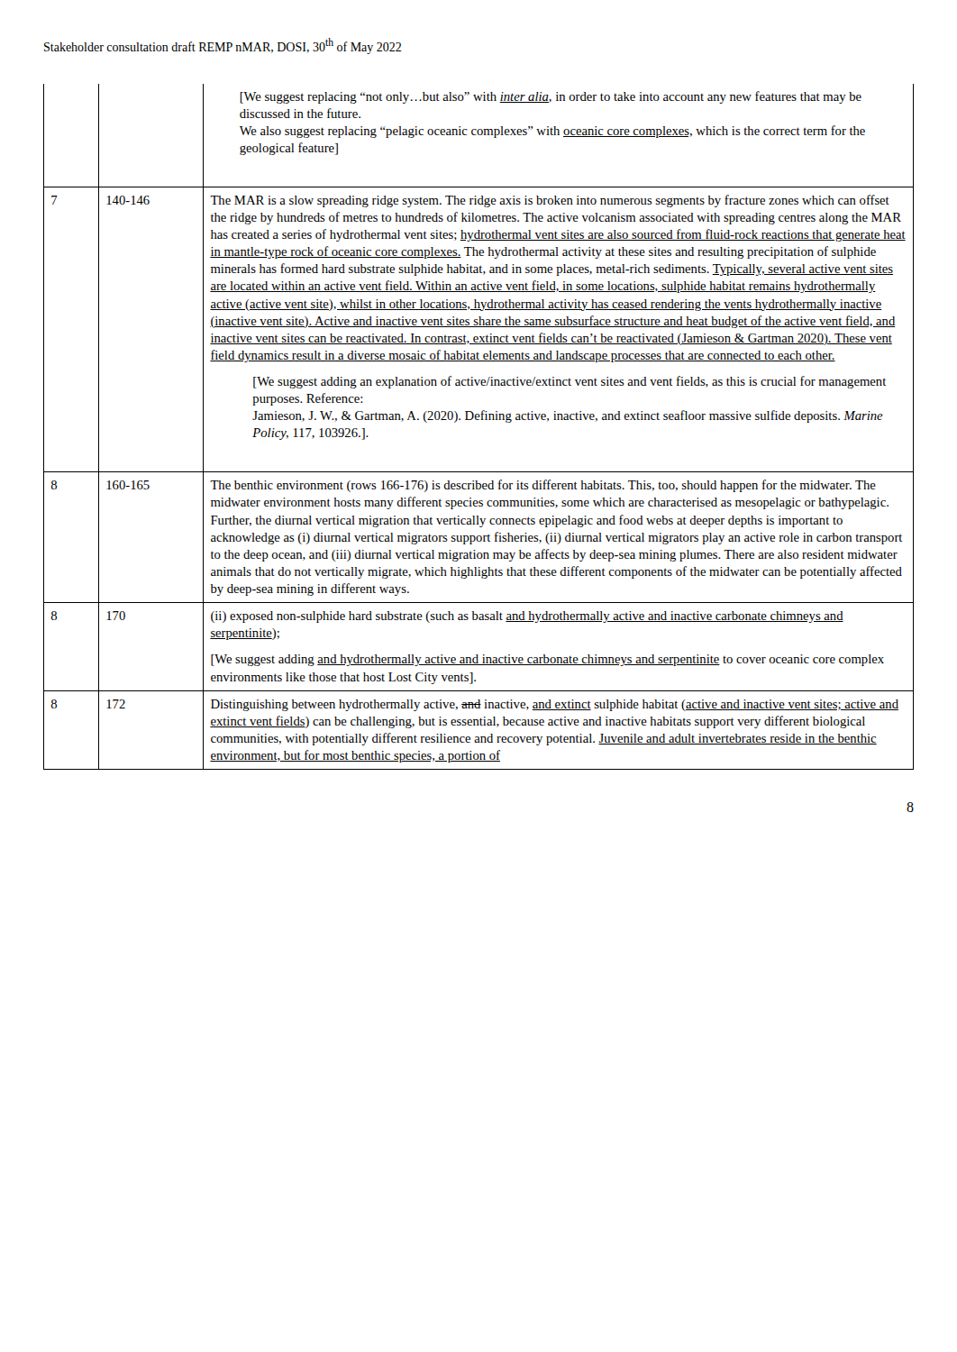Stakeholder consultation draft REMP nMAR, DOSI, 30th of May 2022
| | | [We suggest replacing “not only…but also” with inter alia , in order to take into account any new features that may be discussed in the future. We also suggest replacing “pelagic oceanic complexes” with oceanic core complexes, which is the correct term for the geological feature] |
| 7 | 140-146 | The MAR is a slow spreading ridge system. The ridge axis is broken into numerous segments by fracture zones which can offset the ridge by hundreds of metres to hundreds of kilometres. The active volcanism associated with spreading centres along the MAR has created a series of hydrothermal vent sites; hydrothermal vent sites are also sourced from fluid-rock reactions that generate heat in mantle-type rock of oceanic core complexes. The hydrothermal activity at these sites and resulting precipitation of sulphide minerals has formed hard substrate sulphide habitat, and in some places, metal-rich sediments. Typically, several active vent sites are located within an active vent field. Within an active vent field, in some locations, sulphide habitat remains hydrothermally active ( active vent site ), whilst in other locations, hydrothermal activity has ceased rendering the vents hydrothermally inactive ( inactive vent site ). Active and inactive vent sites share the same subsurface structure and heat budget of the active vent field, and inactive vent sites can be reactivated. In contrast, extinct vent fields can’t be reactivated (Jamieson & Gartman 2020). These vent field dynamics result in a diverse mosaic of habitat elements and landscape processes that are connected to each other. [We suggest adding an explanation of active/inactive/extinct vent sites and vent fields, as this is crucial for management purposes. Reference: Jamieson, J. W., & Gartman, A. (2020). Defining active, inactive, and extinct seafloor massive sulfide deposits. Marine Policy, 117, 103926.]. |
| 8 | 160-165 | The benthic environment (rows 166-176) is described for its different habitats. This, too, should happen for the midwater. The midwater environment hosts many different species communities, some which are characterised as mesopelagic or bathypelagic. Further, the diurnal vertical migration that vertically connects epipelagic and food webs at deeper depths is important to acknowledge as (i) diurnal vertical migrators support fisheries, (ii) diurnal vertical migrators play an active role in carbon transport to the deep ocean, and (iii) diurnal vertical migration may be affects by deep-sea mining plumes. There are also resident midwater animals that do not vertically migrate, which highlights that these different components of the midwater can be potentially affected by deep-sea mining in different ways. |
| 8 | 170 | (ii) exposed non-sulphide hard substrate (such as basalt and hydrothermally active and inactive carbonate chimneys and serpentinite ); [We suggest adding and hydrothermally active and inactive carbonate chimneys and serpentinite to cover oceanic core complex environments like those that host Lost City vents]. |
| 8 | 172 | Distinguishing between hydrothermally active, and inactive, and extinct sulphide habitat ( active and inactive vent sites; active and extinct vent fields ) can be challenging, but is essential, because active and inactive habitats support very different biological communities, with potentially different resilience and recovery potential. Juvenile and adult invertebrates reside in the benthic environment, but for most benthic species, a portion of |
8